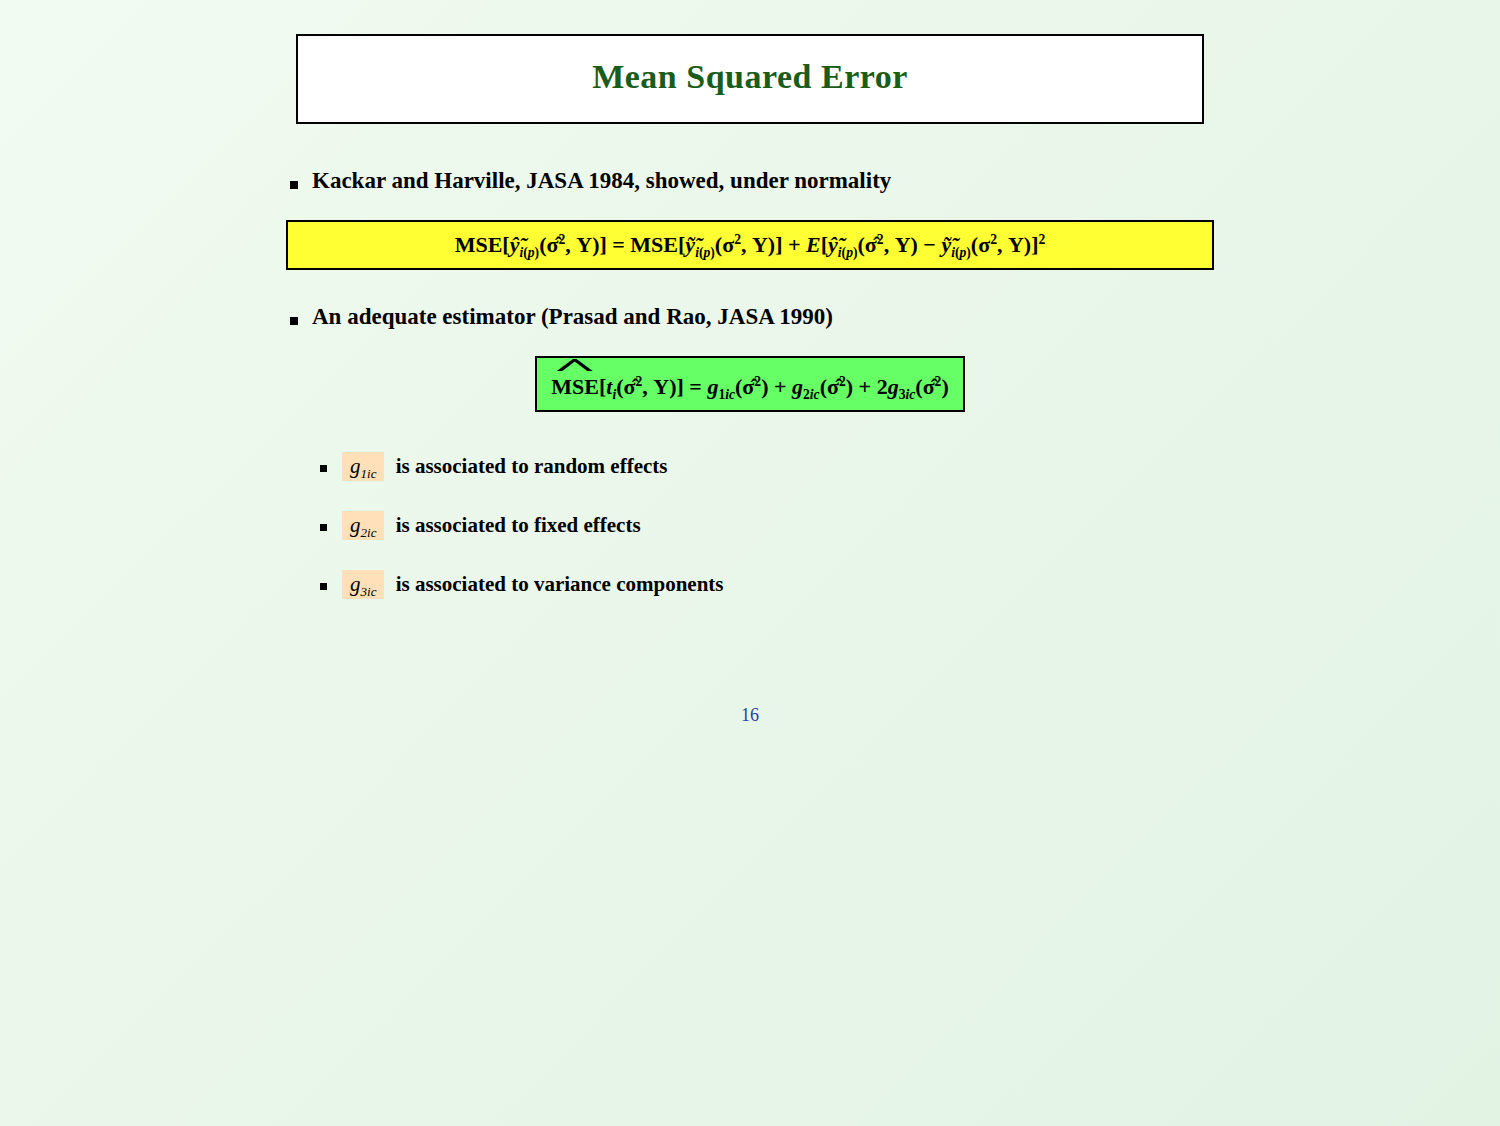Mean Squared Error
Kackar and Harville, JASA 1984, showed, under normality
MSE[ŷ̃i(p)(σ̂2, Y)] = MSE[ỹ̃i(p)(σ2, Y)] + E[ŷ̃i(p)(σ̂2, Y) − ỹ̃i(p)(σ2, Y)]2
An adequate estimator (Prasad and Rao, JASA 1990)
MSE[ti(σ̂2, Y)] = g1ic(σ̂2) + g2ic(σ̂2) + 2g3ic(σ̂2)
g1ic is associated to random effects
g2ic is associated to fixed effects
g3ic is associated to variance components
16